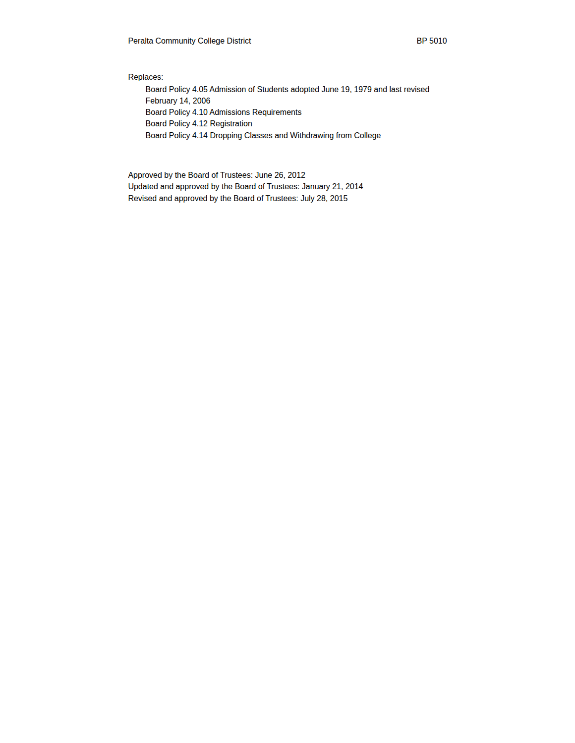Peralta Community College District
BP 5010
Replaces:
Board Policy 4.05 Admission of Students adopted June 19, 1979 and last revised February 14, 2006
Board Policy 4.10 Admissions Requirements
Board Policy 4.12 Registration
Board Policy 4.14 Dropping Classes and Withdrawing from College
Approved by the Board of Trustees: June 26, 2012
Updated and approved by the Board of Trustees: January 21, 2014
Revised and approved by the Board of Trustees: July 28, 2015